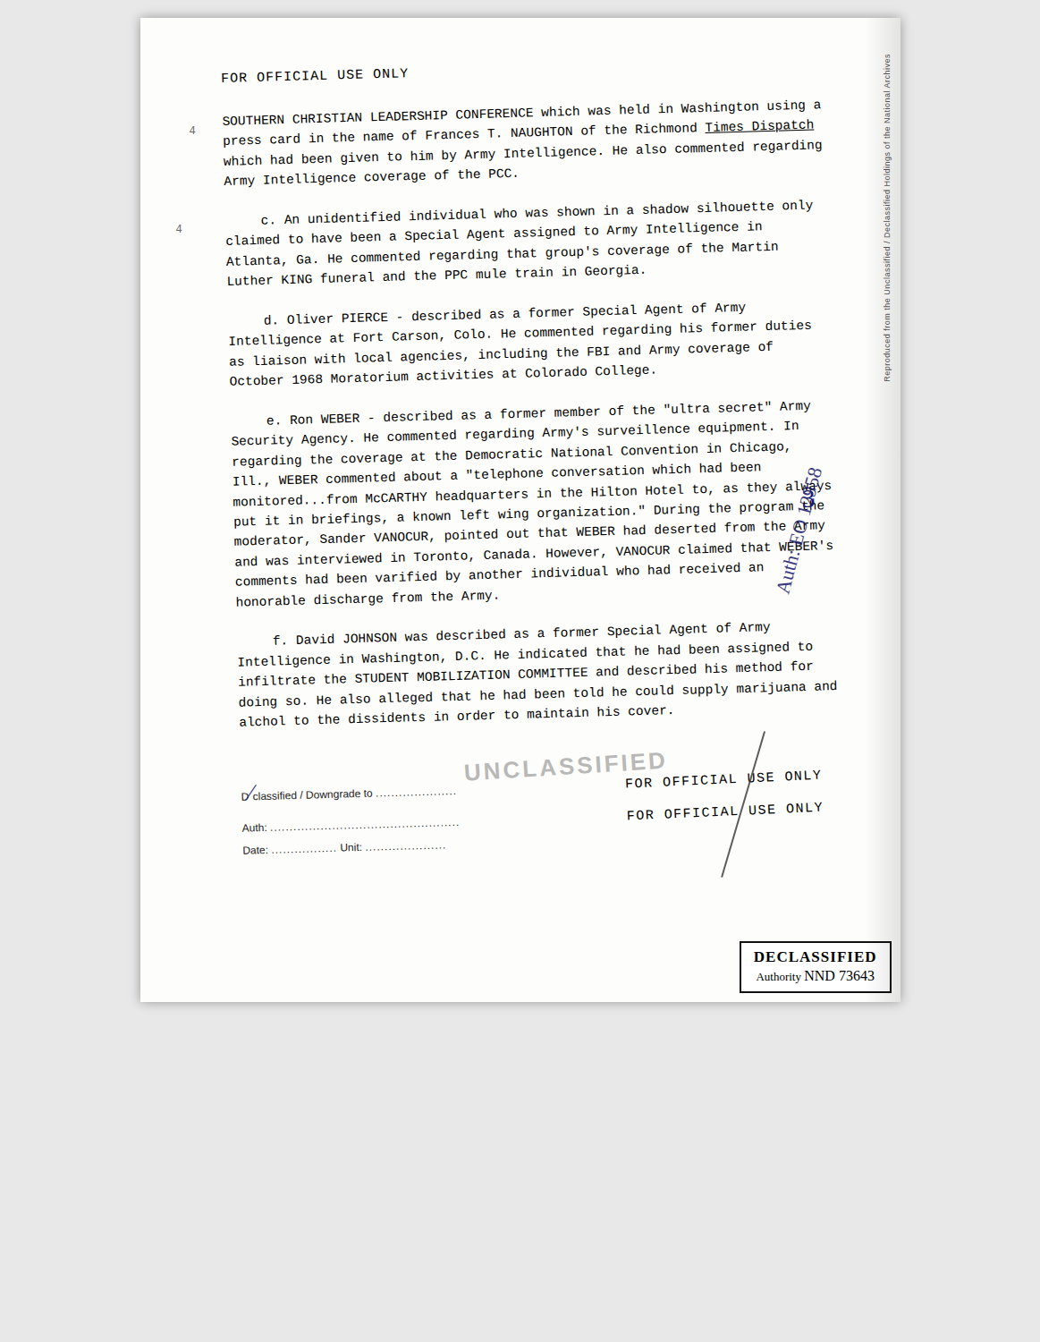Reproduced from the Unclassified / Declassified Holdings of the National Archives
4
4
FOR OFFICIAL USE ONLY
SOUTHERN CHRISTIAN LEADERSHIP CONFERENCE which was held in Washington using a press card in the name of Frances T. NAUGHTON of the Richmond Times Dispatch which had been given to him by Army Intelligence. He also commented regarding Army Intelligence coverage of the PCC.
c. An unidentified individual who was shown in a shadow silhouette only claimed to have been a Special Agent assigned to Army Intelligence in Atlanta, Ga. He commented regarding that group's coverage of the Martin Luther KING funeral and the PPC mule train in Georgia.
d. Oliver PIERCE - described as a former Special Agent of Army Intelligence at Fort Carson, Colo. He commented regarding his former duties as liaison with local agencies, including the FBI and Army coverage of October 1968 Moratorium activities at Colorado College.
e. Ron WEBER - described as a former member of the "ultra secret" Army Security Agency. He commented regarding Army's surveillence equipment. In regarding the coverage at the Democratic National Convention in Chicago, Ill., WEBER commented about a "telephone conversation which had been monitored...from McCARTHY headquarters in the Hilton Hotel to, as they always put it in briefings, a known left wing organization." During the program the moderator, Sander VANOCUR, pointed out that WEBER had deserted from the Army and was interviewed in Toronto, Canada. However, VANOCUR claimed that WEBER's comments had been varified by another individual who had received an honorable discharge from the Army.
f. David JOHNSON was described as a former Special Agent of Army Intelligence in Washington, D.C. He indicated that he had been assigned to infiltrate the STUDENT MOBILIZATION COMMITTEE and described his method for doing so. He also alleged that he had been told he could supply marijuana and alchol to the dissidents in order to maintain his cover.
D⁄classified / Downgrade to .....................
Auth: .................................................
Date: ................. Unit: .....................
UNCLASSIFIED
FOR OFFICIAL USE ONLY
FOR OFFICIAL USE ONLY
3
Auth: EO 12958
DECLASSIFIED
Authority NND 73643